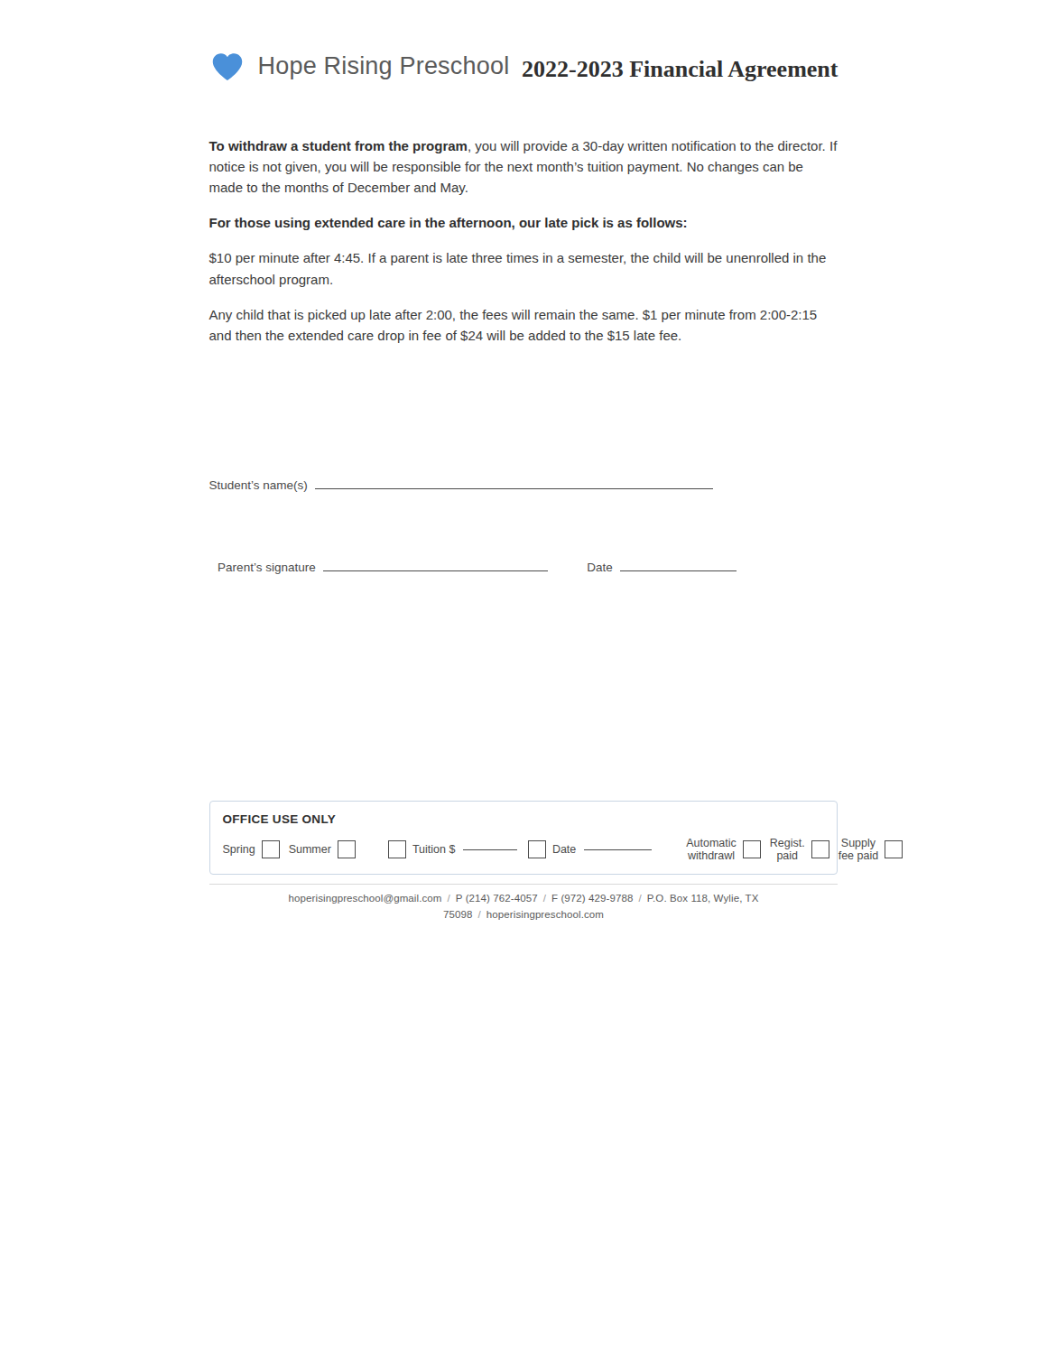Hope Rising Preschool
2022-2023 Financial Agreement
To withdraw a student from the program, you will provide a 30-day written notification to the director. If notice is not given, you will be responsible for the next month’s tuition payment. No changes can be made to the months of December and May.
For those using extended care in the afternoon, our late pick is as follows:
$10 per minute after 4:45. If a parent is late three times in a semester, the child will be unenrolled in the afterschool program.
Any child that is picked up late after 2:00, the fees will remain the same. $1 per minute from 2:00-2:15 and then the extended care drop in fee of $24 will be added to the $15 late fee.
Student’s name(s)
Parent’s signature Date
OFFICE USE ONLY
Spring Summer Tuition $ Date Automatic
withdrawl Regist.
paid Supply
fee paid
hoperisingpreschool@gmail.com/P (214) 762-4057/F (972) 429-9788/P.O. Box 118, Wylie, TX 75098/hoperisingpreschool.com